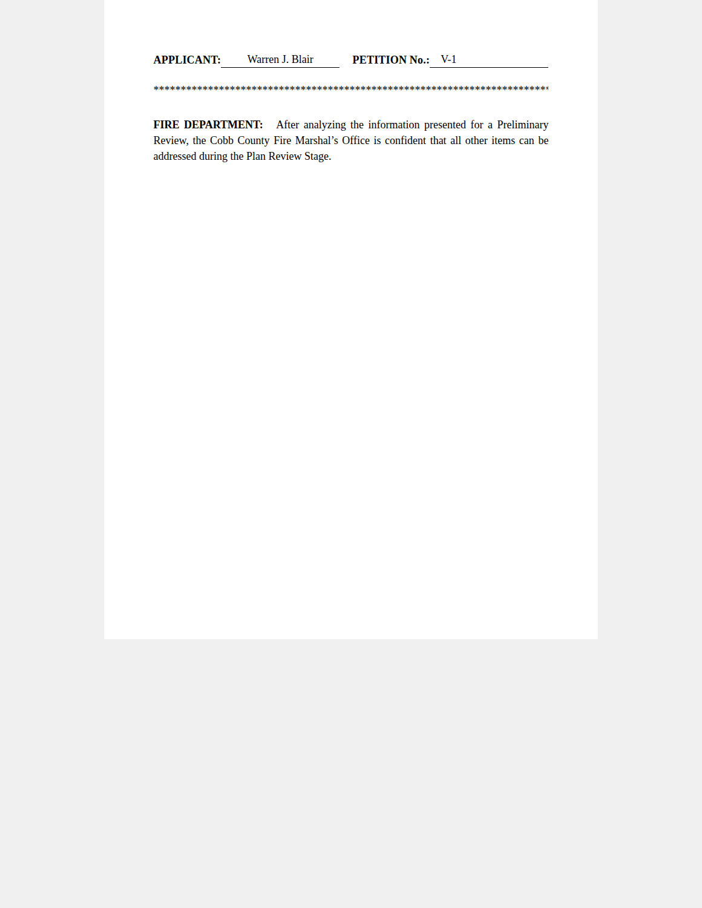| APPLICANT: | Warren J. Blair | | PETITION No.: | V-1 |
****************************************************************************
FIRE DEPARTMENT: After analyzing the information presented for a Preliminary Review, the Cobb County Fire Marshal’s Office is confident that all other items can be addressed during the Plan Review Stage.